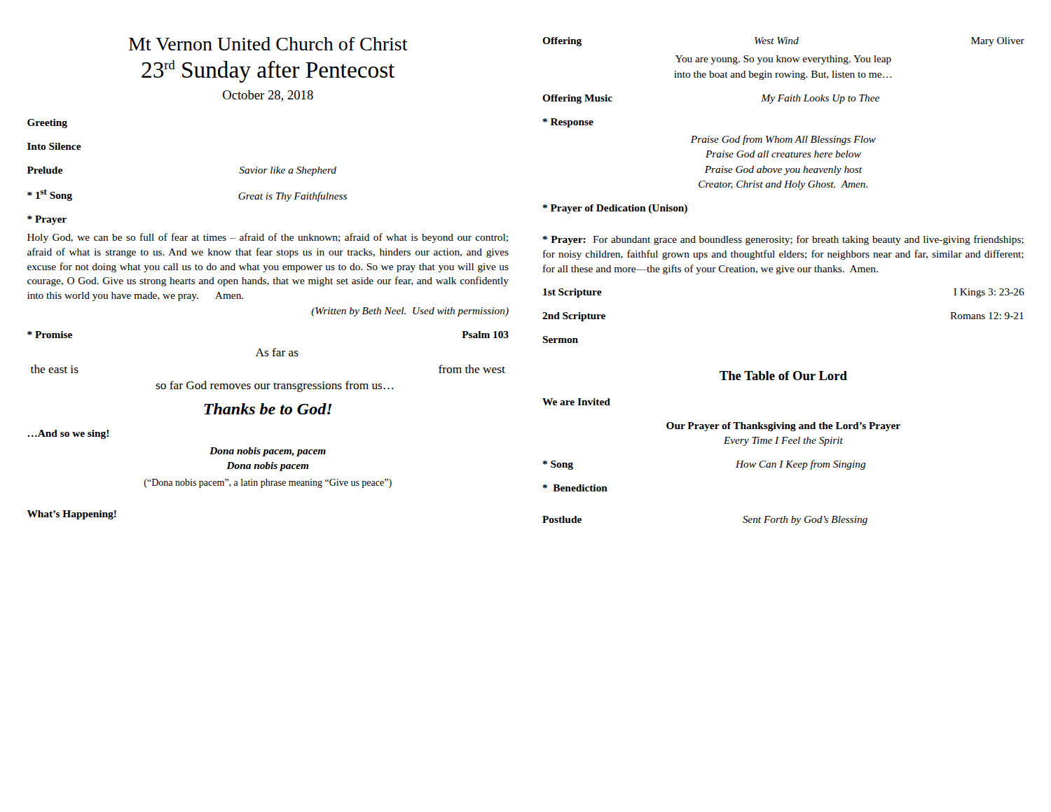Mt Vernon United Church of Christ
23rd Sunday after Pentecost
October 28, 2018
Greeting
Into Silence
Prelude Savior like a Shepherd
* 1st Song Great is Thy Faithfulness
* Prayer
Holy God, we can be so full of fear at times – afraid of the unknown; afraid of what is beyond our control; afraid of what is strange to us. And we know that fear stops us in our tracks, hinders our action, and gives excuse for not doing what you call us to do and what you empower us to do. So we pray that you will give us courage, O God. Give us strong hearts and open hands, that we might set aside our fear, and walk confidently into this world you have made, we pray. Amen.
(Written by Beth Neel. Used with permission)
* Promise Psalm 103
As far as
the east is from the west
so far God removes our transgressions from us…
Thanks be to God!
…And so we sing!
Dona nobis pacem, pacem
Dona nobis pacem
(“Dona nobis pacem”, a latin phrase meaning “Give us peace”)
What’s Happening!
Offering West Wind Mary Oliver
You are young. So you know everything. You leap
into the boat and begin rowing. But, listen to me…
Offering Music My Faith Looks Up to Thee
* Response
Praise God from Whom All Blessings Flow
Praise God all creatures here below
Praise God above you heavenly host
Creator, Christ and Holy Ghost. Amen.
* Prayer of Dedication (Unison)
* Prayer: For abundant grace and boundless generosity; for breath taking beauty and live-giving friendships; for noisy children, faithful grown ups and thoughtful elders; for neighbors near and far, similar and different; for all these and more—the gifts of your Creation, we give our thanks. Amen.
1st Scripture I Kings 3: 23-26
2nd Scripture Romans 12: 9-21
Sermon
The Table of Our Lord
We are Invited
Our Prayer of Thanksgiving and the Lord’s Prayer
Every Time I Feel the Spirit
* Song How Can I Keep from Singing
* Benediction
Postlude Sent Forth by God’s Blessing